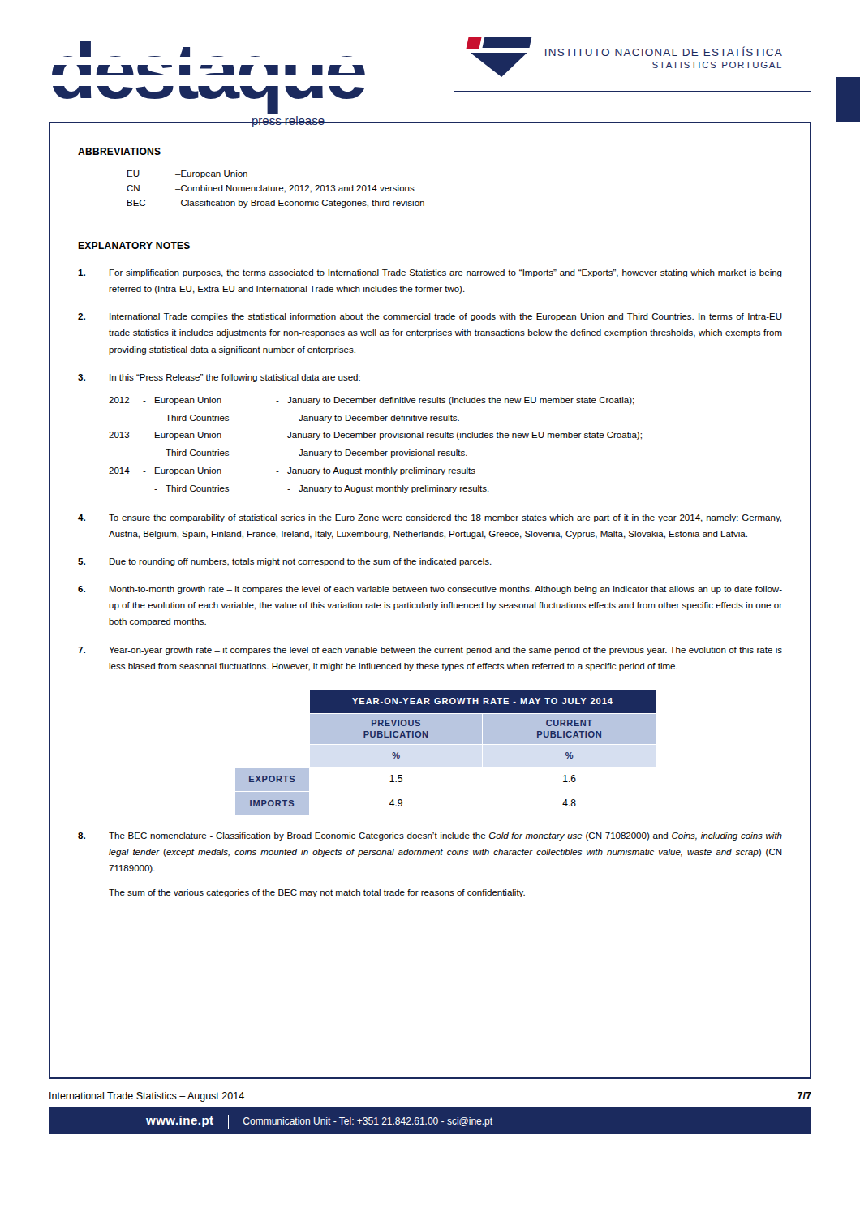destaque
press release
INSTITUTO NACIONAL DE ESTATÍSTICA
STATISTICS PORTUGAL
ABBREVIATIONS
EU–European Union
CN–Combined Nomenclature, 2012, 2013 and 2014 versions
BEC–Classification by Broad Economic Categories, third revision
EXPLANATORY NOTES
For simplification purposes, the terms associated to International Trade Statistics are narrowed to “Imports” and “Exports”, however stating which market is being referred to (Intra-EU, Extra-EU and International Trade which includes the former two).
International Trade compiles the statistical information about the commercial trade of goods with the European Union and Third Countries. In terms of Intra-EU trade statistics it includes adjustments for non-responses as well as for enterprises with transactions below the defined exemption thresholds, which exempts from providing statistical data a significant number of enterprises.
In this “Press Release” the following statistical data are used:
2012-European Union-January to December definitive results (includes the new EU member state Croatia);
-Third Countries-January to December definitive results.
2013-European Union-January to December provisional results (includes the new EU member state Croatia);
-Third Countries-January to December provisional results.
2014-European Union-January to August monthly preliminary results
-Third Countries-January to August monthly preliminary results.
To ensure the comparability of statistical series in the Euro Zone were considered the 18 member states which are part of it in the year 2014, namely: Germany, Austria, Belgium, Spain, Finland, France, Ireland, Italy, Luxembourg, Netherlands, Portugal, Greece, Slovenia, Cyprus, Malta, Slovakia, Estonia and Latvia.
Due to rounding off numbers, totals might not correspond to the sum of the indicated parcels.
Month-to-month growth rate – it compares the level of each variable between two consecutive months. Although being an indicator that allows an up to date follow-up of the evolution of each variable, the value of this variation rate is particularly influenced by seasonal fluctuations effects and from other specific effects in one or both compared months.
Year-on-year growth rate – it compares the level of each variable between the current period and the same period of the previous year. The evolution of this rate is less biased from seasonal fluctuations. However, it might be influenced by these types of effects when referred to a specific period of time.
| | YEAR-ON-YEAR GROWTH RATE - MAY TO JULY 2014 |
| | PREVIOUS PUBLICATION | CURRENT PUBLICATION |
| | % | % |
| EXPORTS | 1.5 | 1.6 |
| IMPORTS | 4.9 | 4.8 |
The BEC nomenclature - Classification by Broad Economic Categories doesn’t include the Gold for monetary use (CN 71082000) and Coins, including coins with legal tender (except medals, coins mounted in objects of personal adornment coins with character collectibles with numismatic value, waste and scrap) (CN 71189000).
The sum of the various categories of the BEC may not match total trade for reasons of confidentiality.
International Trade Statistics – August 2014
7/7
www.ine.pt Communication Unit - Tel: +351 21.842.61.00 - sci@ine.pt